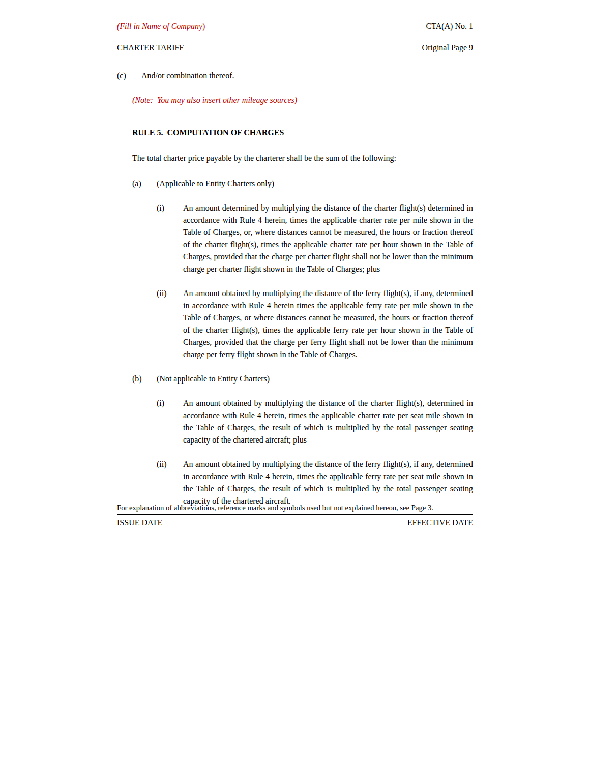(Fill in Name of Company)
CTA(A) No. 1
CHARTER TARIFF
Original Page 9
(c)
And/or combination thereof.
(Note: You may also insert other mileage sources)
RULE 5. COMPUTATION OF CHARGES
The total charter price payable by the charterer shall be the sum of the following:
(a)
(Applicable to Entity Charters only)
(i)
An amount determined by multiplying the distance of the charter flight(s) determined in accordance with Rule 4 herein, times the applicable charter rate per mile shown in the Table of Charges, or, where distances cannot be measured, the hours or fraction thereof of the charter flight(s), times the applicable charter rate per hour shown in the Table of Charges, provided that the charge per charter flight shall not be lower than the minimum charge per charter flight shown in the Table of Charges; plus
(ii)
An amount obtained by multiplying the distance of the ferry flight(s), if any, determined in accordance with Rule 4 herein times the applicable ferry rate per mile shown in the Table of Charges, or where distances cannot be measured, the hours or fraction thereof of the charter flight(s), times the applicable ferry rate per hour shown in the Table of Charges, provided that the charge per ferry flight shall not be lower than the minimum charge per ferry flight shown in the Table of Charges.
(b)
(Not applicable to Entity Charters)
(i)
An amount obtained by multiplying the distance of the charter flight(s), determined in accordance with Rule 4 herein, times the applicable charter rate per seat mile shown in the Table of Charges, the result of which is multiplied by the total passenger seating capacity of the chartered aircraft; plus
(ii)
An amount obtained by multiplying the distance of the ferry flight(s), if any, determined in accordance with Rule 4 herein, times the applicable ferry rate per seat mile shown in the Table of Charges, the result of which is multiplied by the total passenger seating capacity of the chartered aircraft.
For explanation of abbreviations, reference marks and symbols used but not explained hereon, see Page 3.
ISSUE DATE EFFECTIVE DATE